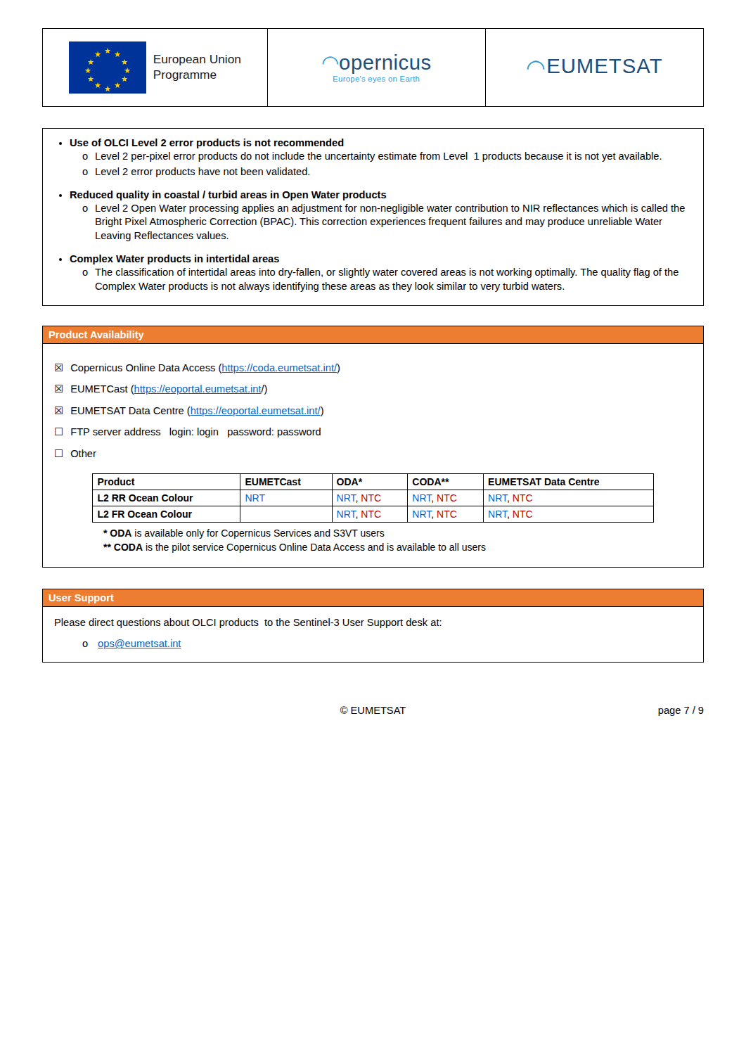| ★ ★ ★ ★ ★ ★ ★ ★ ★ ★ ★ ★ European Union Programme | ◠ opernicus Europe's eyes on Earth | ◠ EUMETSAT |
Use of OLCI Level 2 error products is not recommended
Level 2 per-pixel error products do not include the uncertainty estimate from Level 1 products because it is not yet available.
Level 2 error products have not been validated.
Reduced quality in coastal / turbid areas in Open Water products
Level 2 Open Water processing applies an adjustment for non-negligible water contribution to NIR reflectances which is called the Bright Pixel Atmospheric Correction (BPAC). This correction experiences frequent failures and may produce unreliable Water Leaving Reflectances values.
Complex Water products in intertidal areas
The classification of intertidal areas into dry-fallen, or slightly water covered areas is not working optimally. The quality flag of the Complex Water products is not always identifying these areas as they look similar to very turbid waters.
Product Availability
☒ Copernicus Online Data Access (https://coda.eumetsat.int/)
☒ EUMETCast (https://eoportal.eumetsat.int/)
☒ EUMETSAT Data Centre (https://eoportal.eumetsat.int/)
☐ FTP server address login: login password: password
☐ Other
| Product | EUMETCast | ODA* | CODA** | EUMETSAT Data Centre |
| --- | --- | --- | --- | --- |
| L2 RR Ocean Colour | NRT | NRT , NTC | NRT , NTC | NRT , NTC |
| L2 FR Ocean Colour | | NRT , NTC | NRT , NTC | NRT , NTC |
* ODA is available only for Copernicus Services and S3VT users
** CODA is the pilot service Copernicus Online Data Access and is available to all users
User Support
Please direct questions about OLCI products to the Sentinel-3 User Support desk at:
o ops@eumetsat.int
© EUMETSAT page 7 / 9